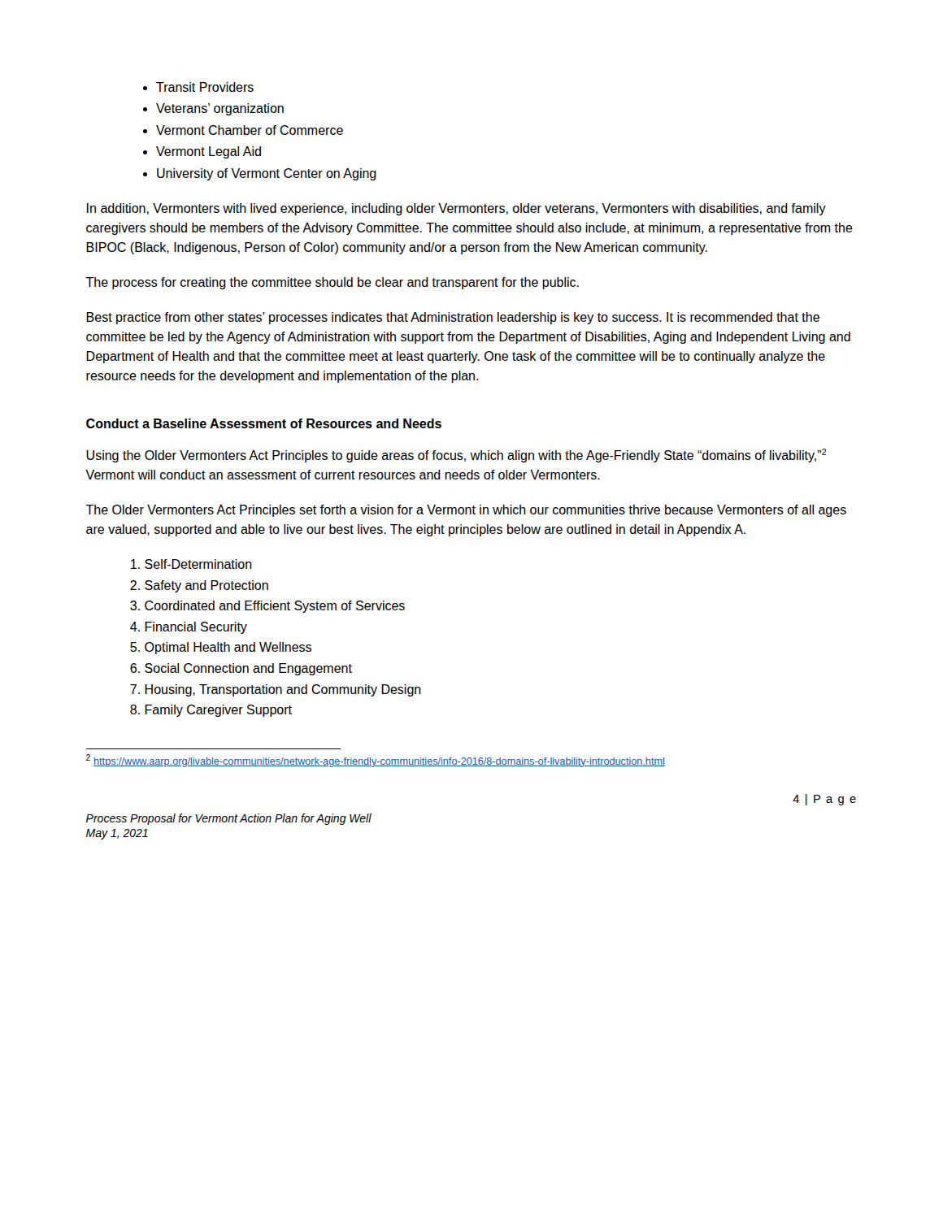Transit Providers
Veterans’ organization
Vermont Chamber of Commerce
Vermont Legal Aid
University of Vermont Center on Aging
In addition, Vermonters with lived experience, including older Vermonters, older veterans, Vermonters with disabilities, and family caregivers should be members of the Advisory Committee. The committee should also include, at minimum, a representative from the BIPOC (Black, Indigenous, Person of Color) community and/or a person from the New American community.
The process for creating the committee should be clear and transparent for the public.
Best practice from other states’ processes indicates that Administration leadership is key to success. It is recommended that the committee be led by the Agency of Administration with support from the Department of Disabilities, Aging and Independent Living and Department of Health and that the committee meet at least quarterly. One task of the committee will be to continually analyze the resource needs for the development and implementation of the plan.
Conduct a Baseline Assessment of Resources and Needs
Using the Older Vermonters Act Principles to guide areas of focus, which align with the Age-Friendly State “domains of livability,”2 Vermont will conduct an assessment of current resources and needs of older Vermonters.
The Older Vermonters Act Principles set forth a vision for a Vermont in which our communities thrive because Vermonters of all ages are valued, supported and able to live our best lives. The eight principles below are outlined in detail in Appendix A.
Self-Determination
Safety and Protection
Coordinated and Efficient System of Services
Financial Security
Optimal Health and Wellness
Social Connection and Engagement
Housing, Transportation and Community Design
Family Caregiver Support
2 https://www.aarp.org/livable-communities/network-age-friendly-communities/info-2016/8-domains-of-livability-introduction.html
4 | P a g e
Process Proposal for Vermont Action Plan for Aging Well
May 1, 2021